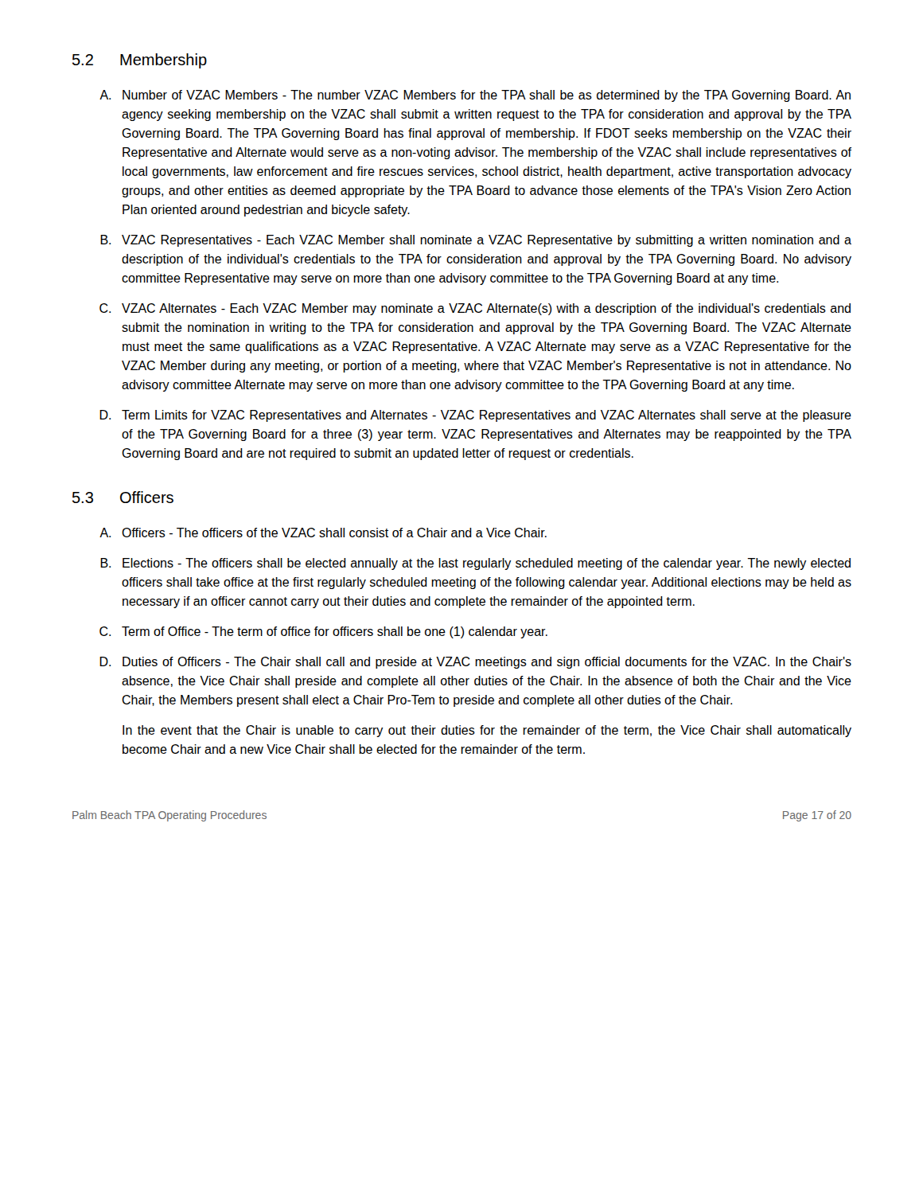5.2 Membership
Number of VZAC Members - The number VZAC Members for the TPA shall be as determined by the TPA Governing Board. An agency seeking membership on the VZAC shall submit a written request to the TPA for consideration and approval by the TPA Governing Board. The TPA Governing Board has final approval of membership. If FDOT seeks membership on the VZAC their Representative and Alternate would serve as a non-voting advisor. The membership of the VZAC shall include representatives of local governments, law enforcement and fire rescues services, school district, health department, active transportation advocacy groups, and other entities as deemed appropriate by the TPA Board to advance those elements of the TPA's Vision Zero Action Plan oriented around pedestrian and bicycle safety.
VZAC Representatives - Each VZAC Member shall nominate a VZAC Representative by submitting a written nomination and a description of the individual's credentials to the TPA for consideration and approval by the TPA Governing Board. No advisory committee Representative may serve on more than one advisory committee to the TPA Governing Board at any time.
VZAC Alternates - Each VZAC Member may nominate a VZAC Alternate(s) with a description of the individual's credentials and submit the nomination in writing to the TPA for consideration and approval by the TPA Governing Board. The VZAC Alternate must meet the same qualifications as a VZAC Representative. A VZAC Alternate may serve as a VZAC Representative for the VZAC Member during any meeting, or portion of a meeting, where that VZAC Member's Representative is not in attendance. No advisory committee Alternate may serve on more than one advisory committee to the TPA Governing Board at any time.
Term Limits for VZAC Representatives and Alternates - VZAC Representatives and VZAC Alternates shall serve at the pleasure of the TPA Governing Board for a three (3) year term. VZAC Representatives and Alternates may be reappointed by the TPA Governing Board and are not required to submit an updated letter of request or credentials.
5.3 Officers
Officers - The officers of the VZAC shall consist of a Chair and a Vice Chair.
Elections - The officers shall be elected annually at the last regularly scheduled meeting of the calendar year. The newly elected officers shall take office at the first regularly scheduled meeting of the following calendar year. Additional elections may be held as necessary if an officer cannot carry out their duties and complete the remainder of the appointed term.
Term of Office - The term of office for officers shall be one (1) calendar year.
Duties of Officers - The Chair shall call and preside at VZAC meetings and sign official documents for the VZAC. In the Chair's absence, the Vice Chair shall preside and complete all other duties of the Chair. In the absence of both the Chair and the Vice Chair, the Members present shall elect a Chair Pro-Tem to preside and complete all other duties of the Chair.
In the event that the Chair is unable to carry out their duties for the remainder of the term, the Vice Chair shall automatically become Chair and a new Vice Chair shall be elected for the remainder of the term.
Palm Beach TPA Operating Procedures Page 17 of 20